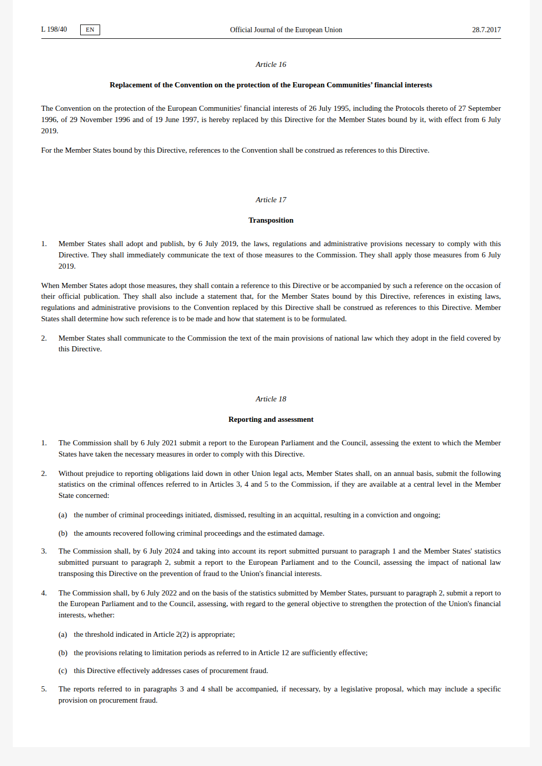L 198/40EN
Official Journal of the European Union
28.7.2017
Article 16
Replacement of the Convention on the protection of the European Communities’ financial interests
The Convention on the protection of the European Communities' financial interests of 26 July 1995, including the Protocols thereto of 27 September 1996, of 29 November 1996 and of 19 June 1997, is hereby replaced by this Directive for the Member States bound by it, with effect from 6 July 2019.
For the Member States bound by this Directive, references to the Convention shall be construed as references to this Directive.
Article 17
Transposition
1.
Member States shall adopt and publish, by 6 July 2019, the laws, regulations and administrative provisions necessary to comply with this Directive. They shall immediately communicate the text of those measures to the Commission. They shall apply those measures from 6 July 2019.
When Member States adopt those measures, they shall contain a reference to this Directive or be accompanied by such a reference on the occasion of their official publication. They shall also include a statement that, for the Member States bound by this Directive, references in existing laws, regulations and administrative provisions to the Convention replaced by this Directive shall be construed as references to this Directive. Member States shall determine how such reference is to be made and how that statement is to be formulated.
2.
Member States shall communicate to the Commission the text of the main provisions of national law which they adopt in the field covered by this Directive.
Article 18
Reporting and assessment
1.
The Commission shall by 6 July 2021 submit a report to the European Parliament and the Council, assessing the extent to which the Member States have taken the necessary measures in order to comply with this Directive.
2.
Without prejudice to reporting obligations laid down in other Union legal acts, Member States shall, on an annual basis, submit the following statistics on the criminal offences referred to in Articles 3, 4 and 5 to the Commission, if they are available at a central level in the Member State concerned:
(a)
the number of criminal proceedings initiated, dismissed, resulting in an acquittal, resulting in a conviction and ongoing;
(b)
the amounts recovered following criminal proceedings and the estimated damage.
3.
The Commission shall, by 6 July 2024 and taking into account its report submitted pursuant to paragraph 1 and the Member States' statistics submitted pursuant to paragraph 2, submit a report to the European Parliament and to the Council, assessing the impact of national law transposing this Directive on the prevention of fraud to the Union's financial interests.
4.
The Commission shall, by 6 July 2022 and on the basis of the statistics submitted by Member States, pursuant to paragraph 2, submit a report to the European Parliament and to the Council, assessing, with regard to the general objective to strengthen the protection of the Union's financial interests, whether:
(a)
the threshold indicated in Article 2(2) is appropriate;
(b)
the provisions relating to limitation periods as referred to in Article 12 are sufficiently effective;
(c)
this Directive effectively addresses cases of procurement fraud.
5.
The reports referred to in paragraphs 3 and 4 shall be accompanied, if necessary, by a legislative proposal, which may include a specific provision on procurement fraud.